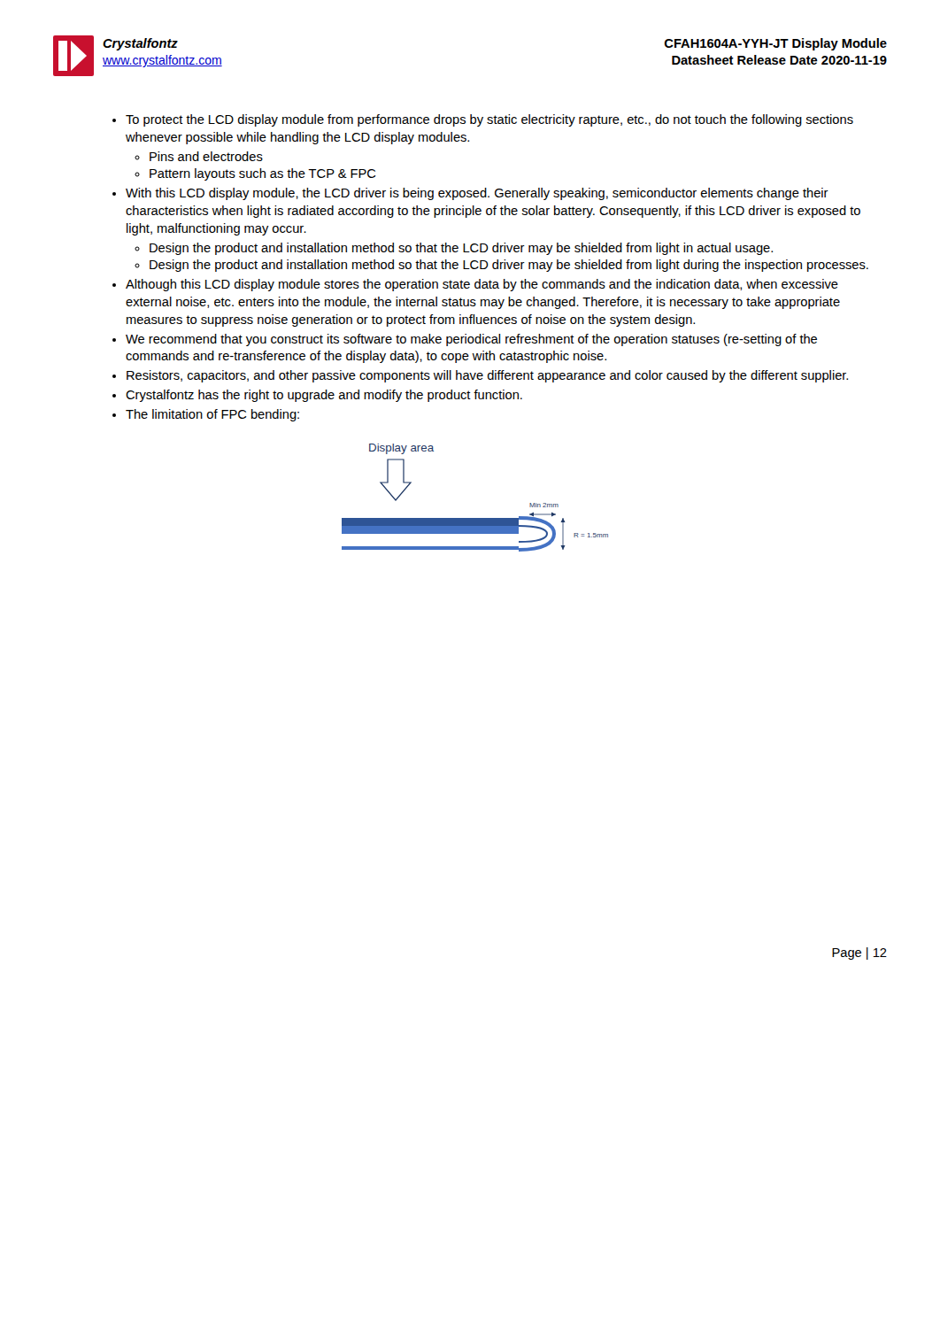Crystalfontz
www.crystalfontz.com
CFAH1604A-YYH-JT Display Module
Datasheet Release Date 2020-11-19
To protect the LCD display module from performance drops by static electricity rapture, etc., do not touch the following sections whenever possible while handling the LCD display modules.
Pins and electrodes
Pattern layouts such as the TCP & FPC
With this LCD display module, the LCD driver is being exposed. Generally speaking, semiconductor elements change their characteristics when light is radiated according to the principle of the solar battery. Consequently, if this LCD driver is exposed to light, malfunctioning may occur.
Design the product and installation method so that the LCD driver may be shielded from light in actual usage.
Design the product and installation method so that the LCD driver may be shielded from light during the inspection processes.
Although this LCD display module stores the operation state data by the commands and the indication data, when excessive external noise, etc. enters into the module, the internal status may be changed. Therefore, it is necessary to take appropriate measures to suppress noise generation or to protect from influences of noise on the system design.
We recommend that you construct its software to make periodical refreshment of the operation statuses (re-setting of the commands and re-transference of the display data), to cope with catastrophic noise.
Resistors, capacitors, and other passive components will have different appearance and color caused by the different supplier.
Crystalfontz has the right to upgrade and modify the product function.
The limitation of FPC bending:
Display area
Min 2mm R = 1.5mm
Page | 12